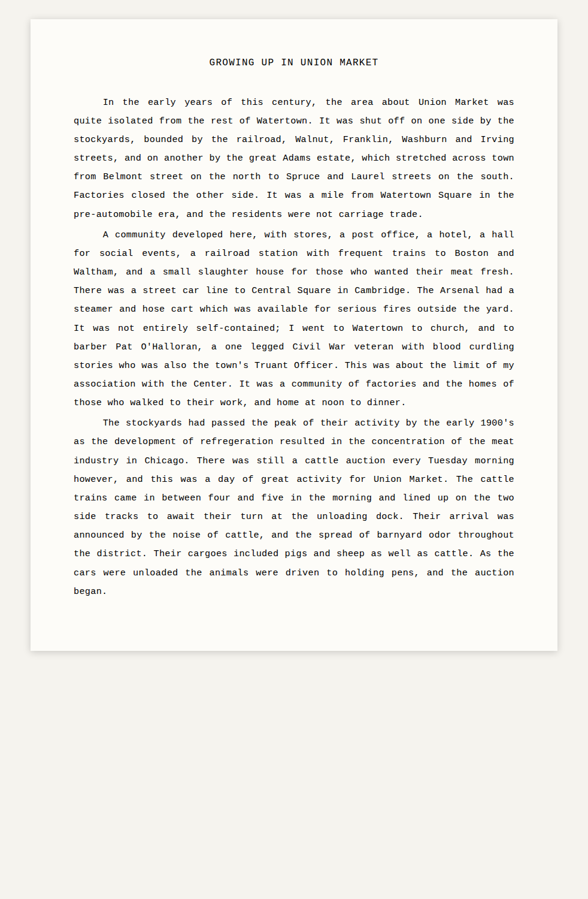GROWING UP IN UNION MARKET
In the early years of this century, the area about Union Market was quite isolated from the rest of Watertown. It was shut off on one side by the stockyards, bounded by the railroad, Walnut, Franklin, Washburn and Irving streets, and on another by the great Adams estate, which stretched across town from Belmont street on the north to Spruce and Laurel streets on the south. Factories closed the other side. It was a mile from Watertown Square in the pre-automobile era, and the residents were not carriage trade.
A community developed here, with stores, a post office, a hotel, a hall for social events, a railroad station with frequent trains to Boston and Waltham, and a small slaughter house for those who wanted their meat fresh. There was a street car line to Central Square in Cambridge. The Arsenal had a steamer and hose cart which was available for serious fires outside the yard. It was not entirely self-contained; I went to Watertown to church, and to barber Pat O'Halloran, a one legged Civil War veteran with blood curdling stories who was also the town's Truant Officer. This was about the limit of my association with the Center. It was a community of factories and the homes of those who walked to their work, and home at noon to dinner.
The stockyards had passed the peak of their activity by the early 1900's as the development of refregeration resulted in the concentration of the meat industry in Chicago. There was still a cattle auction every Tuesday morning however, and this was a day of great activity for Union Market. The cattle trains came in between four and five in the morning and lined up on the two side tracks to await their turn at the unloading dock. Their arrival was announced by the noise of cattle, and the spread of barnyard odor throughout the district. Their cargoes included pigs and sheep as well as cattle. As the cars were unloaded the animals were driven to holding pens, and the auction began.